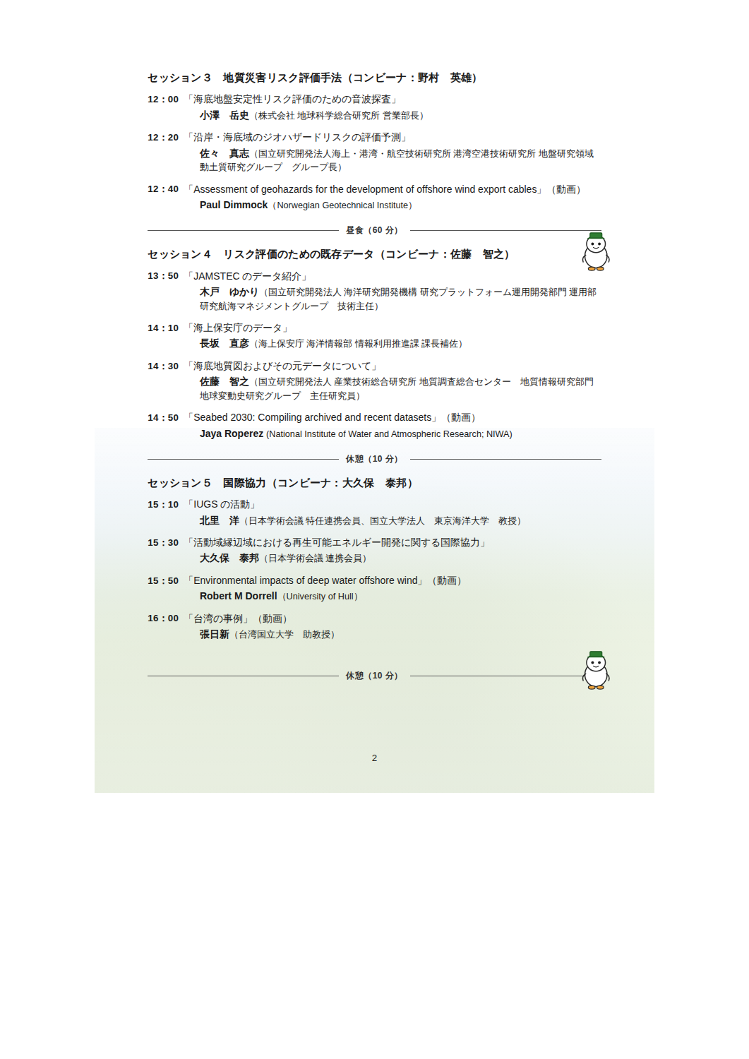セッション３　地質災害リスク評価手法（コンビーナ：野村　英雄）
12：00
「海底地盤安定性リスク評価のための音波探査」
小澤　岳史（株式会社 地球科学総合研究所 営業部長）
12：20
「沿岸・海底域のジオハザードリスクの評価予測」
佐々　真志（国立研究開発法人海上・港湾・航空技術研究所 港湾空港技術研究所 地盤研究領域 動土質研究グループ　グループ長）
12：40
「Assessment of geohazards for the development of offshore wind export cables」（動画）
Paul Dimmock（Norwegian Geotechnical Institute）
昼食（60 分）
セッション４　リスク評価のための既存データ（コンビーナ：佐藤　智之）
13：50
「JAMSTEC のデータ紹介」
木戸　ゆかり（国立研究開発法人 海洋研究開発機構 研究プラットフォーム運用開発部門 運用部 研究航海マネジメントグループ　技術主任）
14：10
「海上保安庁のデータ」
長坂　直彦（海上保安庁 海洋情報部 情報利用推進課 課長補佐）
14：30
「海底地質図およびその元データについて」
佐藤　智之（国立研究開発法人 産業技術総合研究所 地質調査総合センター　地質情報研究部門 地球変動史研究グループ　主任研究員）
14：50
「Seabed 2030: Compiling archived and recent datasets」（動画）
Jaya Roperez (National Institute of Water and Atmospheric Research; NIWA)
休憩（10 分）
セッション５　国際協力（コンビーナ：大久保　泰邦）
15：10
「IUGS の活動」
北里　洋（日本学術会議 特任連携会員、国立大学法人　東京海洋大学　教授）
15：30
「活動域縁辺域における再生可能エネルギー開発に関する国際協力」
大久保　泰邦（日本学術会議 連携会員）
15：50
「Environmental impacts of deep water offshore wind」（動画）
Robert M Dorrell（University of Hull）
16：00
「台湾の事例」（動画）
張日新（台湾国立大学　助教授）
休憩（10 分）
2